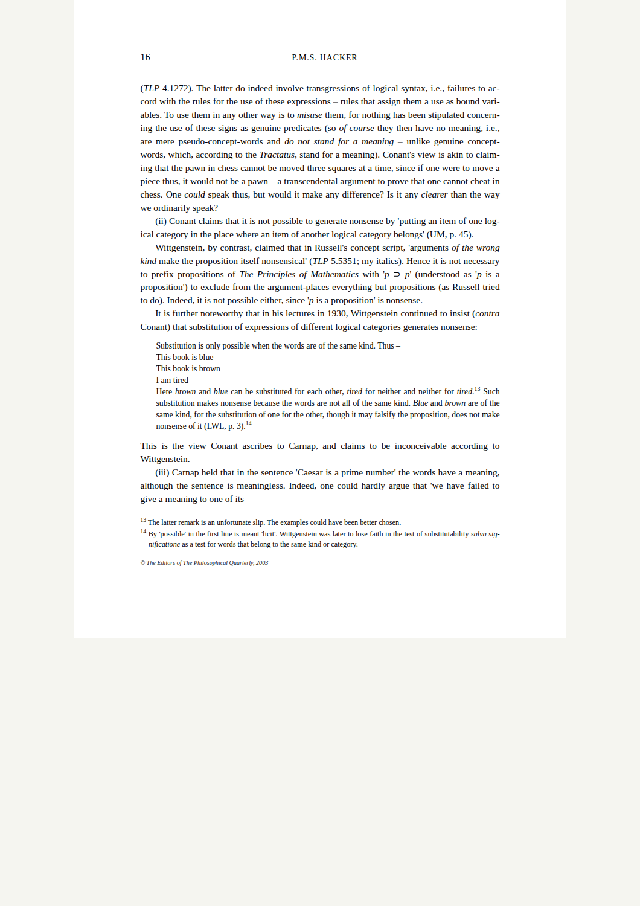16 P.M.S. HACKER
(TLP 4.1272). The latter do indeed involve transgressions of logical syntax, i.e., failures to accord with the rules for the use of these expressions – rules that assign them a use as bound variables. To use them in any other way is to misuse them, for nothing has been stipulated concerning the use of these signs as genuine predicates (so of course they then have no meaning, i.e., are mere pseudo-concept-words and do not stand for a meaning – unlike genuine concept-words, which, according to the Tractatus, stand for a meaning). Conant's view is akin to claiming that the pawn in chess cannot be moved three squares at a time, since if one were to move a piece thus, it would not be a pawn – a transcendental argument to prove that one cannot cheat in chess. One could speak thus, but would it make any difference? Is it any clearer than the way we ordinarily speak?
(ii) Conant claims that it is not possible to generate nonsense by 'putting an item of one logical category in the place where an item of another logical category belongs' (UM, p. 45).
Wittgenstein, by contrast, claimed that in Russell's concept script, 'arguments of the wrong kind make the proposition itself nonsensical' (TLP 5.5351; my italics). Hence it is not necessary to prefix propositions of The Principles of Mathematics with 'p ⊃ p' (understood as 'p is a proposition') to exclude from the argument-places everything but propositions (as Russell tried to do). Indeed, it is not possible either, since 'p is a proposition' is nonsense.
It is further noteworthy that in his lectures in 1930, Wittgenstein continued to insist (contra Conant) that substitution of expressions of different logical categories generates nonsense:
Substitution is only possible when the words are of the same kind. Thus –
This book is blue
This book is brown
I am tired
Here brown and blue can be substituted for each other, tired for neither and neither for tired.13 Such substitution makes nonsense because the words are not all of the same kind. Blue and brown are of the same kind, for the substitution of one for the other, though it may falsify the proposition, does not make nonsense of it (LWL, p. 3).14
This is the view Conant ascribes to Carnap, and claims to be inconceivable according to Wittgenstein.
(iii) Carnap held that in the sentence 'Caesar is a prime number' the words have a meaning, although the sentence is meaningless. Indeed, one could hardly argue that 'we have failed to give a meaning to one of its
13 The latter remark is an unfortunate slip. The examples could have been better chosen.
14 By 'possible' in the first line is meant 'licit'. Wittgenstein was later to lose faith in the test of substitutability salva significatione as a test for words that belong to the same kind or category.
© The Editors of The Philosophical Quarterly, 2003